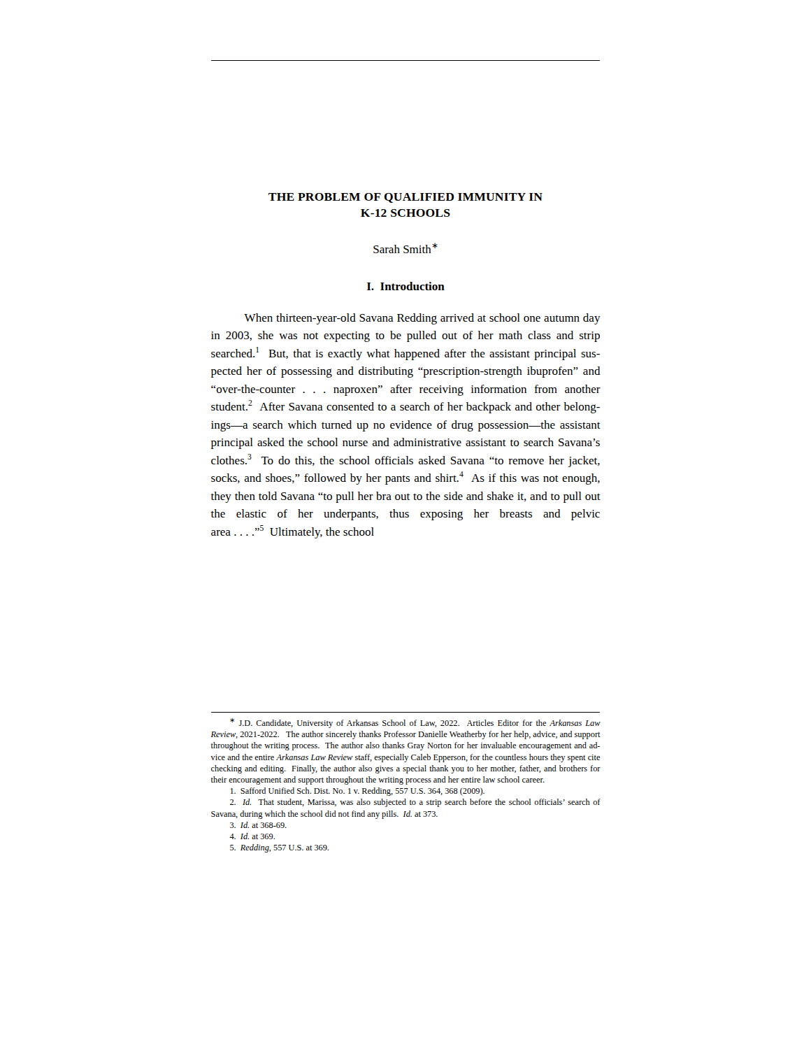The Problem of Qualified Immunity in
K-12 Schools
Sarah Smith∗
I. Introduction
When thirteen-year-old Savana Redding arrived at school one autumn day in 2003, she was not expecting to be pulled out of her math class and strip searched.1 But, that is exactly what happened after the assistant principal suspected her of possessing and distributing “prescription-strength ibuprofen” and “over-the-counter . . . naproxen” after receiving information from another student.2 After Savana consented to a search of her backpack and other belongings—a search which turned up no evidence of drug possession—the assistant principal asked the school nurse and administrative assistant to search Savana’s clothes.3 To do this, the school officials asked Savana “to remove her jacket, socks, and shoes,” followed by her pants and shirt.4 As if this was not enough, they then told Savana “to pull her bra out to the side and shake it, and to pull out the elastic of her underpants, thus exposing her breasts and pelvic area . . . .”5 Ultimately, the school
∗ J.D. Candidate, University of Arkansas School of Law, 2022. Articles Editor for the Arkansas Law Review, 2021-2022. The author sincerely thanks Professor Danielle Weatherby for her help, advice, and support throughout the writing process. The author also thanks Gray Norton for her invaluable encouragement and advice and the entire Arkansas Law Review staff, especially Caleb Epperson, for the countless hours they spent cite checking and editing. Finally, the author also gives a special thank you to her mother, father, and brothers for their encouragement and support throughout the writing process and her entire law school career.
1. Safford Unified Sch. Dist. No. 1 v. Redding, 557 U.S. 364, 368 (2009).
2. Id. That student, Marissa, was also subjected to a strip search before the school officials’ search of Savana, during which the school did not find any pills. Id. at 373.
3. Id. at 368-69.
4. Id. at 369.
5. Redding, 557 U.S. at 369.